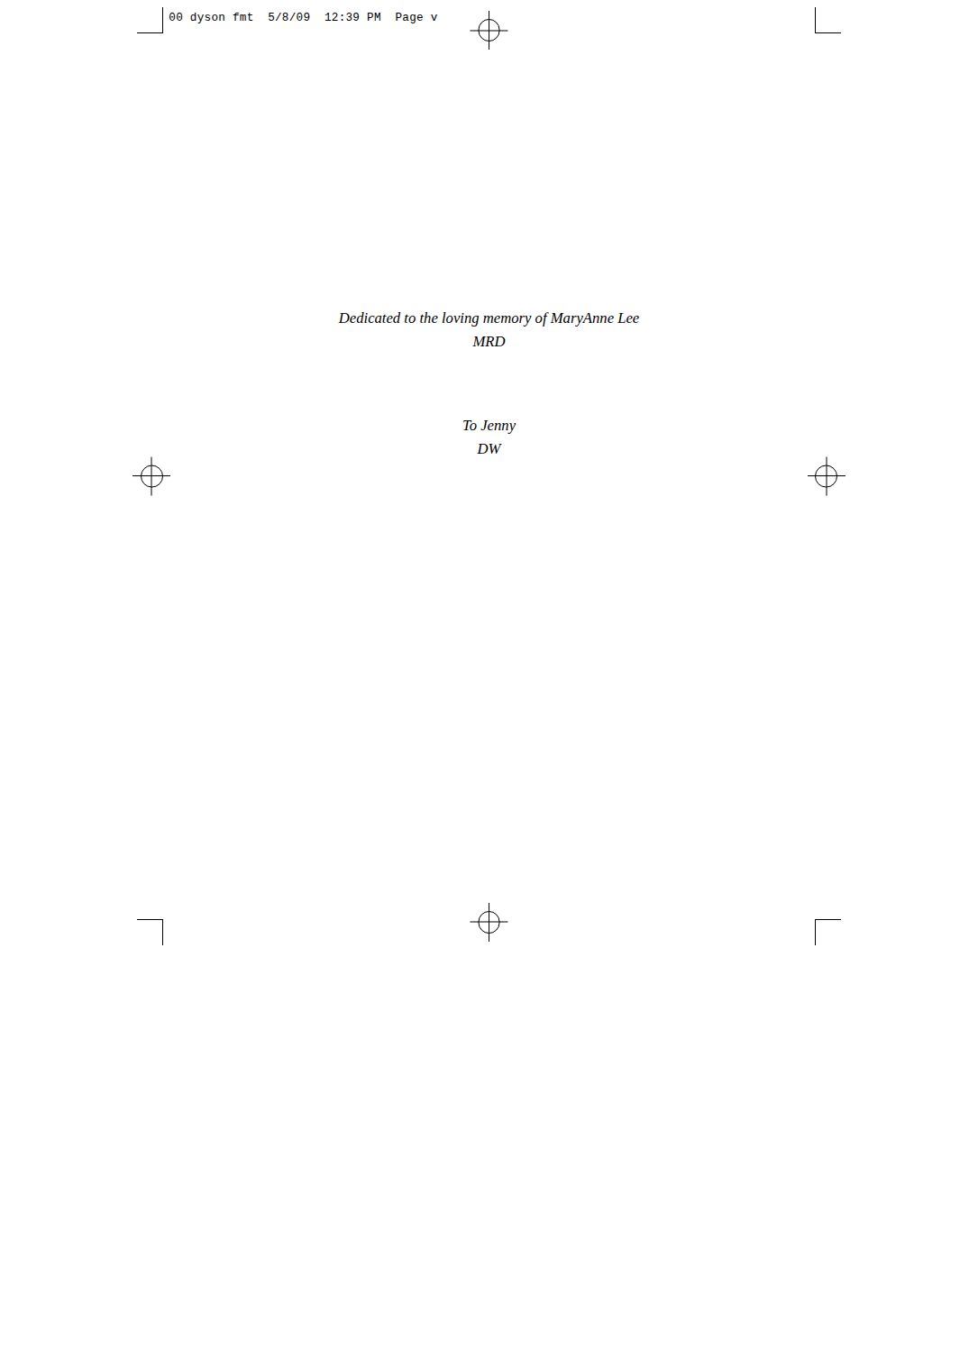00 dyson fmt 5/8/09 12:39 PM Page v
Dedicated to the loving memory of MaryAnne Lee
MRD
To Jenny
DW